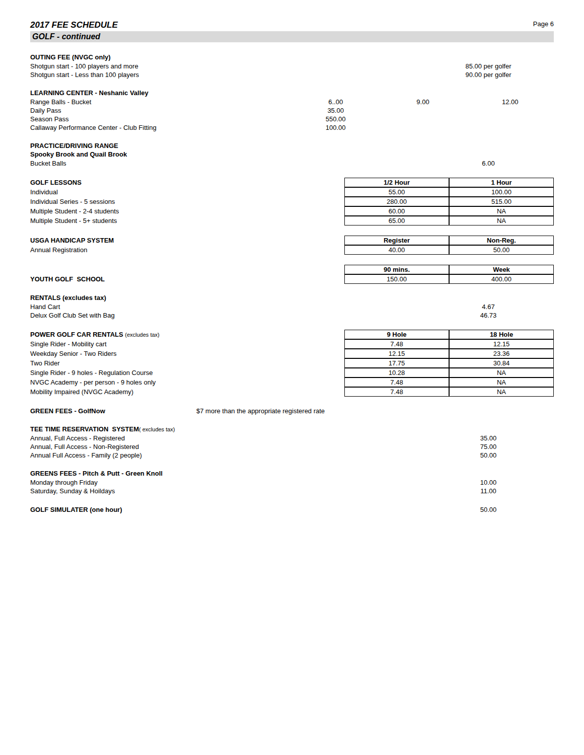2017 FEE SCHEDULE
Page 6
GOLF - continued
OUTING FEE (NVGC only)
| Shotgun start - 100 players and more | 85.00 per golfer |
| Shotgun start - Less than 100 players | 90.00 per golfer |
LEARNING CENTER - Neshanic Valley
| Range Balls - Bucket | 6..00 | 9.00 | 12.00 |
| Daily Pass | 35.00 | | |
| Season Pass | 550.00 | | |
| Callaway Performance Center - Club Fitting | 100.00 | | |
PRACTICE/DRIVING RANGE
Spooky Brook and Quail Brook
| Bucket Balls | 6.00 |
GOLF LESSONS
1/2 Hour
1 Hour
Individual
55.00
100.00
Individual Series - 5 sessions
280.00
515.00
Multiple Student - 2-4 students
60.00
NA
Multiple Student - 5+ students
65.00
NA
USGA HANDICAP SYSTEM
Register
Non-Reg.
Annual Registration
40.00
50.00
90 mins.
Week
YOUTH GOLF SCHOOL
150.00
400.00
RENTALS (excludes tax)
| Hand Cart | 4.67 |
| Delux Golf Club Set with Bag | 46.73 |
POWER GOLF CAR RENTALS (excludes tax)
9 Hole
18 Hole
Single Rider - Mobility cart
7.48
12.15
Weekday Senior - Two Riders
12.15
23.36
Two Rider
17.75
30.84
Single Rider - 9 holes - Regulation Course
10.28
NA
NVGC Academy - per person - 9 holes only
7.48
NA
Mobility Impaired (NVGC Academy)
7.48
NA
| GREEN FEES - GolfNow | $7 more than the appropriate registered rate |
TEE TIME RESERVATION SYSTEM( excludes tax)
| Annual, Full Access - Registered | 35.00 |
| Annual, Full Access - Non-Registered | 75.00 |
| Annual Full Access - Family (2 people) | 50.00 |
GREENS FEES - Pitch & Putt - Green Knoll
| Monday through Friday | 10.00 |
| Saturday, Sunday & Hoildays | 11.00 |
| GOLF SIMULATER (one hour) | 50.00 |